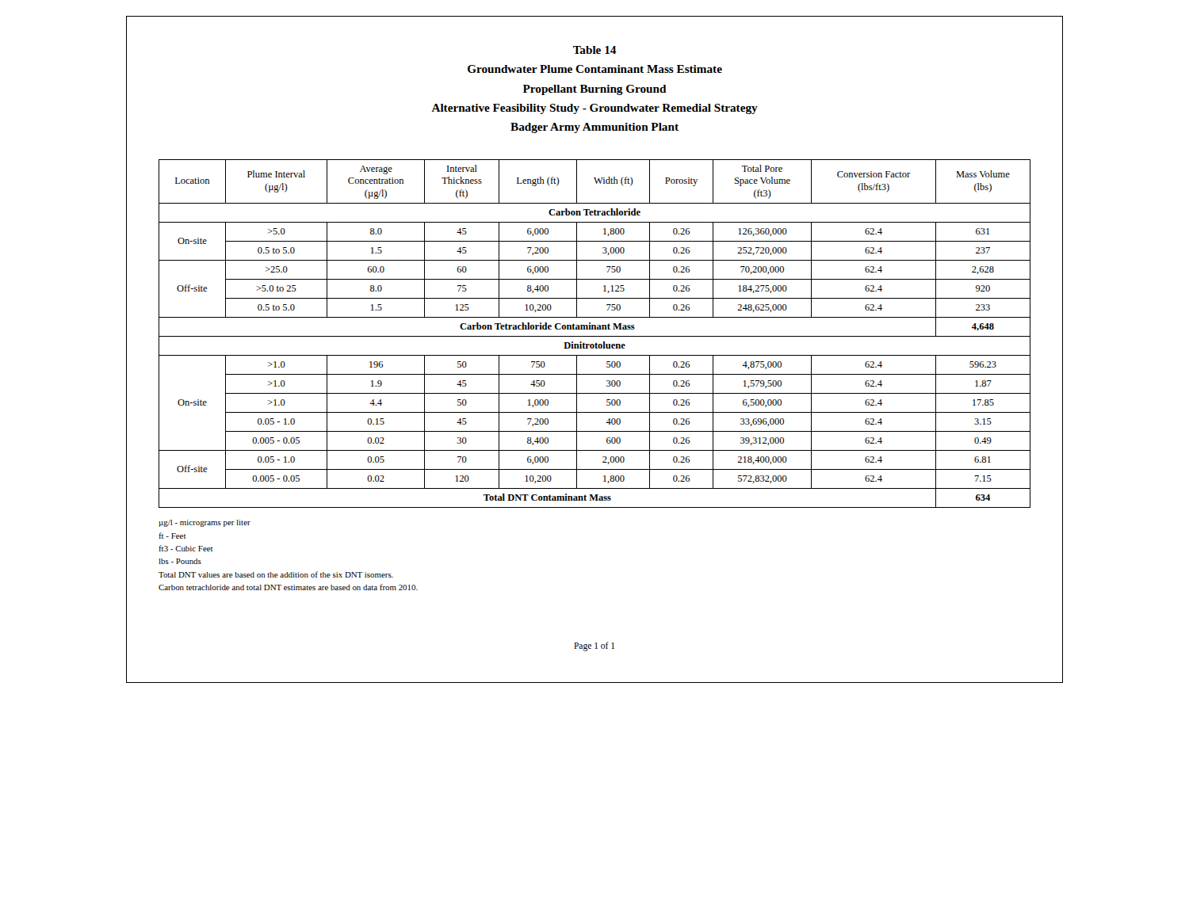Table 14
Groundwater Plume Contaminant Mass Estimate
Propellant Burning Ground
Alternative Feasibility Study - Groundwater Remedial Strategy
Badger Army Ammunition Plant
| Location | Plume Interval (µg/l) | Average Concentration (µg/l) | Interval Thickness (ft) | Length (ft) | Width (ft) | Porosity | Total Pore Space Volume (ft3) | Conversion Factor (lbs/ft3) | Mass Volume (lbs) |
| --- | --- | --- | --- | --- | --- | --- | --- | --- | --- |
| Carbon Tetrachloride |
| On-site | >5.0 | 8.0 | 45 | 6,000 | 1,800 | 0.26 | 126,360,000 | 62.4 | 631 |
| 0.5 to 5.0 | 1.5 | 45 | 7,200 | 3,000 | 0.26 | 252,720,000 | 62.4 | 237 |
| Off-site | >25.0 | 60.0 | 60 | 6,000 | 750 | 0.26 | 70,200,000 | 62.4 | 2,628 |
| >5.0 to 25 | 8.0 | 75 | 8,400 | 1,125 | 0.26 | 184,275,000 | 62.4 | 920 |
| 0.5 to 5.0 | 1.5 | 125 | 10,200 | 750 | 0.26 | 248,625,000 | 62.4 | 233 |
| Carbon Tetrachloride Contaminant Mass | 4,648 |
| Dinitrotoluene |
| On-site | >1.0 | 196 | 50 | 750 | 500 | 0.26 | 4,875,000 | 62.4 | 596.23 |
| >1.0 | 1.9 | 45 | 450 | 300 | 0.26 | 1,579,500 | 62.4 | 1.87 |
| >1.0 | 4.4 | 50 | 1,000 | 500 | 0.26 | 6,500,000 | 62.4 | 17.85 |
| 0.05 - 1.0 | 0.15 | 45 | 7,200 | 400 | 0.26 | 33,696,000 | 62.4 | 3.15 |
| 0.005 - 0.05 | 0.02 | 30 | 8,400 | 600 | 0.26 | 39,312,000 | 62.4 | 0.49 |
| Off-site | 0.05 - 1.0 | 0.05 | 70 | 6,000 | 2,000 | 0.26 | 218,400,000 | 62.4 | 6.81 |
| 0.005 - 0.05 | 0.02 | 120 | 10,200 | 1,800 | 0.26 | 572,832,000 | 62.4 | 7.15 |
| Total DNT Contaminant Mass | 634 |
µg/l - micrograms per liter
ft - Feet
ft3 - Cubic Feet
lbs - Pounds
Total DNT values are based on the addition of the six DNT isomers.
Carbon tetrachloride and total DNT estimates are based on data from 2010.
Page 1 of 1